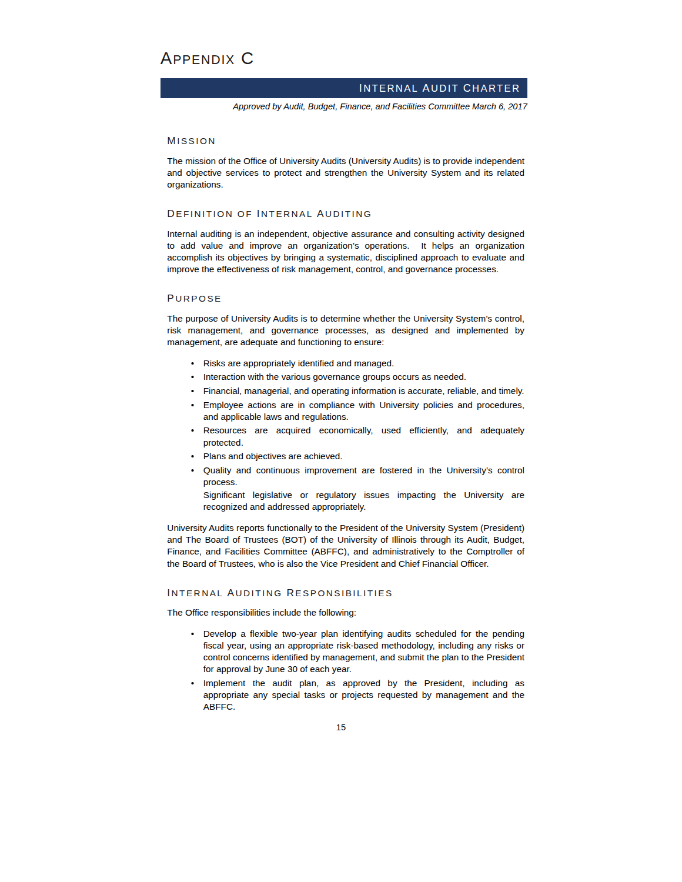APPENDIX C
INTERNAL AUDIT CHARTER
Approved by Audit, Budget, Finance, and Facilities Committee March 6, 2017
MISSION
The mission of the Office of University Audits (University Audits) is to provide independent and objective services to protect and strengthen the University System and its related organizations.
DEFINITION OF INTERNAL AUDITING
Internal auditing is an independent, objective assurance and consulting activity designed to add value and improve an organization’s operations. It helps an organization accomplish its objectives by bringing a systematic, disciplined approach to evaluate and improve the effectiveness of risk management, control, and governance processes.
PURPOSE
The purpose of University Audits is to determine whether the University System’s control, risk management, and governance processes, as designed and implemented by management, are adequate and functioning to ensure:
Risks are appropriately identified and managed.
Interaction with the various governance groups occurs as needed.
Financial, managerial, and operating information is accurate, reliable, and timely.
Employee actions are in compliance with University policies and procedures, and applicable laws and regulations.
Resources are acquired economically, used efficiently, and adequately protected.
Plans and objectives are achieved.
Quality and continuous improvement are fostered in the University’s control process. Significant legislative or regulatory issues impacting the University are recognized and addressed appropriately.
University Audits reports functionally to the President of the University System (President) and The Board of Trustees (BOT) of the University of Illinois through its Audit, Budget, Finance, and Facilities Committee (ABFFC), and administratively to the Comptroller of the Board of Trustees, who is also the Vice President and Chief Financial Officer.
INTERNAL AUDITING RESPONSIBILITIES
The Office responsibilities include the following:
Develop a flexible two-year plan identifying audits scheduled for the pending fiscal year, using an appropriate risk-based methodology, including any risks or control concerns identified by management, and submit the plan to the President for approval by June 30 of each year.
Implement the audit plan, as approved by the President, including as appropriate any special tasks or projects requested by management and the ABFFC.
15